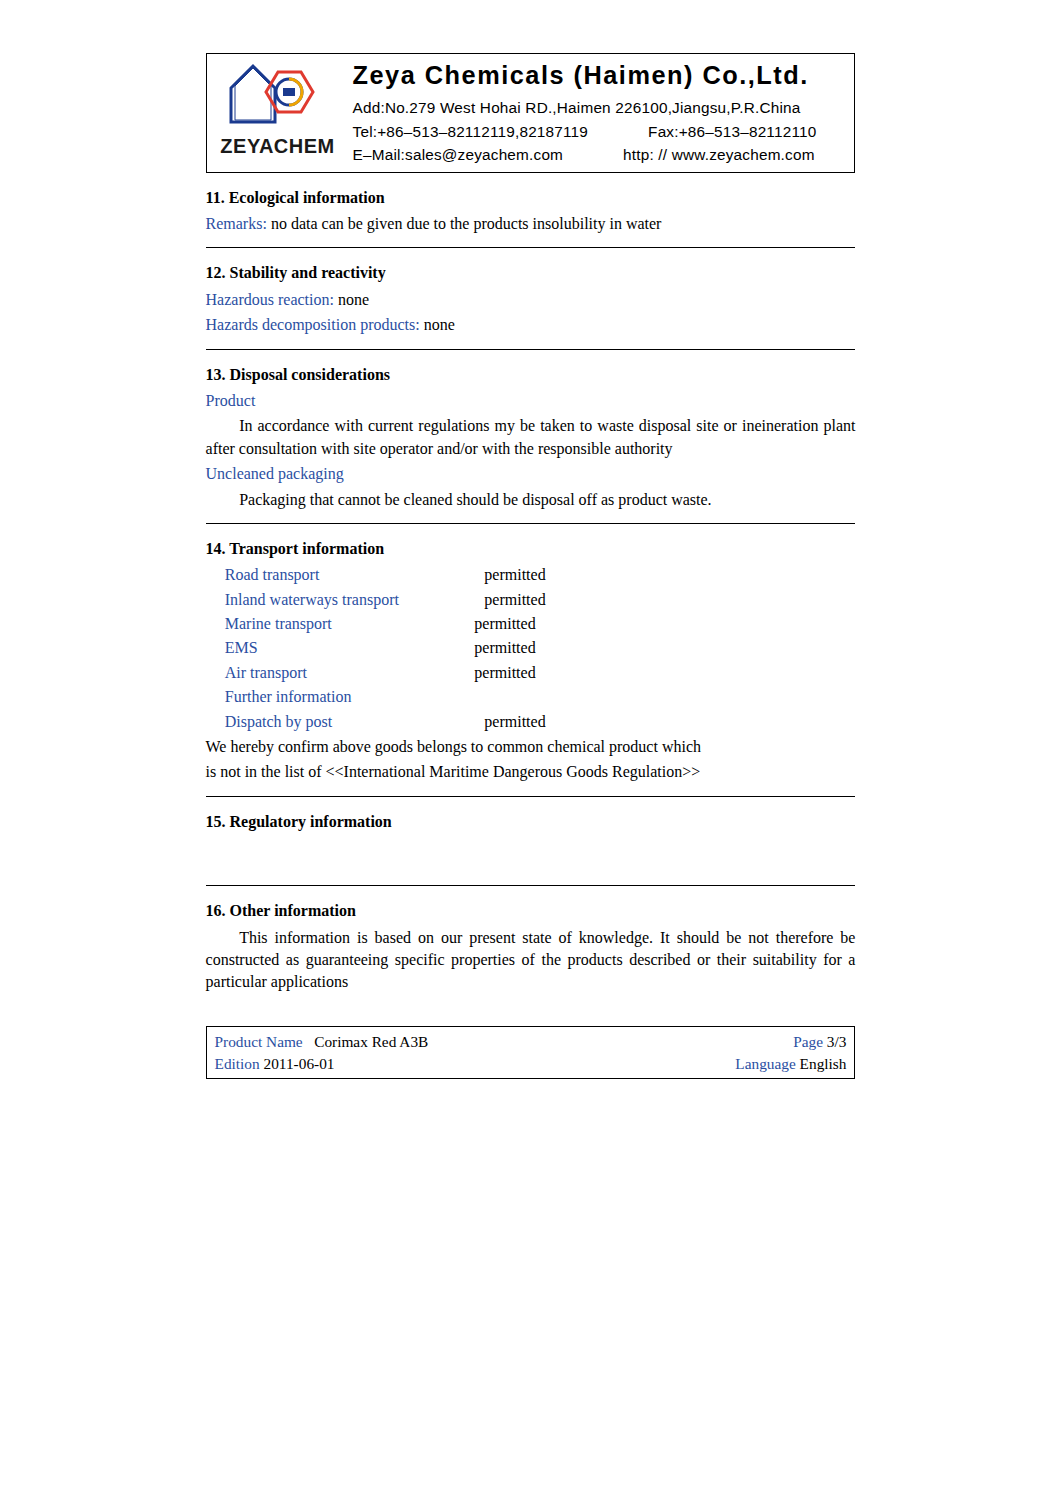ZEYACHEM
Zeya Chemicals (Haimen) Co.,Ltd.
Add:No.279 West Hohai RD.,Haimen 226100,Jiangsu,P.R.China
Tel:+86–513–82112119,82187119 Fax:+86–513–82112110
E–Mail:sales@zeyachem.com http: // www.zeyachem.com
11. Ecological information
Remarks: no data can be given due to the products insolubility in water
12. Stability and reactivity
Hazardous reaction: none
Hazards decomposition products: none
13. Disposal considerations
Product
In accordance with current regulations my be taken to waste disposal site or ineineration plant after consultation with site operator and/or with the responsible authority
Uncleaned packaging
Packaging that cannot be cleaned should be disposal off as product waste.
14. Transport information
Road transport permitted
Inland waterways transport permitted
Marine transport permitted
EMS permitted
Air transport permitted
Further information
Dispatch by post permitted
We hereby confirm above goods belongs to common chemical product which
is not in the list of <<International Maritime Dangerous Goods Regulation>>
15. Regulatory information
16. Other information
This information is based on our present state of knowledge. It should be not therefore be constructed as guaranteeing specific properties of the products described or their suitability for a particular applications
Product Name Corimax Red A3B Page 3/3
Edition 2011-06-01 Language English